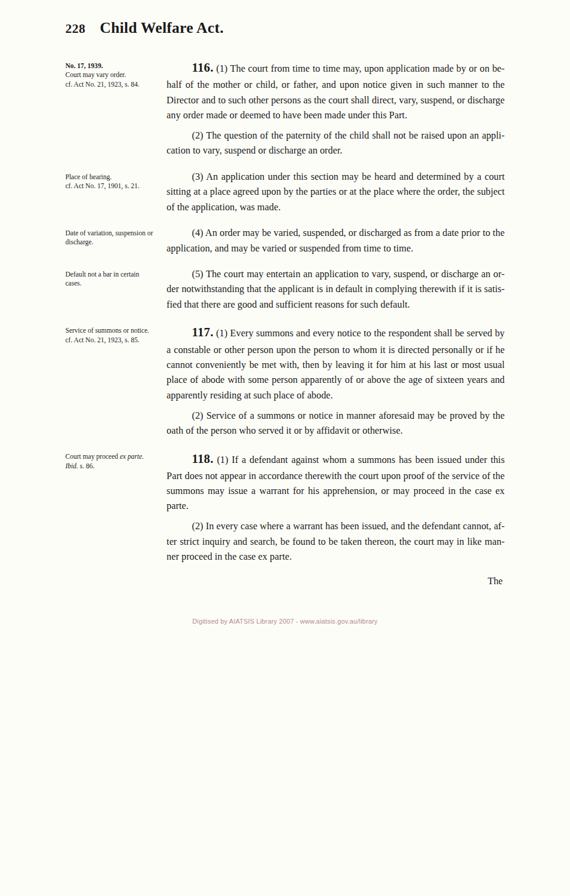228
Child Welfare Act.
No. 17, 1939.
Court may vary order.
cf. Act No. 21, 1923, s. 84.
116. (1) The court from time to time may, upon application made by or on behalf of the mother or child, or father, and upon notice given in such manner to the Director and to such other persons as the court shall direct, vary, suspend, or discharge any order made or deemed to have been made under this Part.
(2) The question of the paternity of the child shall not be raised upon an application to vary, suspend or discharge an order.
Place of hearing.
cf. Act No. 17, 1901, s. 21.
(3) An application under this section may be heard and determined by a court sitting at a place agreed upon by the parties or at the place where the order, the subject of the application, was made.
Date of variation, suspension or discharge.
(4) An order may be varied, suspended, or discharged as from a date prior to the application, and may be varied or suspended from time to time.
Default not a bar in certain cases.
(5) The court may entertain an application to vary, suspend, or discharge an order notwithstanding that the applicant is in default in complying therewith if it is satisfied that there are good and sufficient reasons for such default.
Service of summons or notice.
cf. Act No. 21, 1923, s. 85.
117. (1) Every summons and every notice to the respondent shall be served by a constable or other person upon the person to whom it is directed personally or if he cannot conveniently be met with, then by leaving it for him at his last or most usual place of abode with some person apparently of or above the age of sixteen years and apparently residing at such place of abode.
(2) Service of a summons or notice in manner aforesaid may be proved by the oath of the person who served it or by affidavit or otherwise.
Court may proceed ex parte.
Ibid. s. 86.
118. (1) If a defendant against whom a summons has been issued under this Part does not appear in accordance therewith the court upon proof of the service of the summons may issue a warrant for his apprehension, or may proceed in the case ex parte.
(2) In every case where a warrant has been issued, and the defendant cannot, after strict inquiry and search, be found to be taken thereon, the court may in like manner proceed in the case ex parte.
The
Digitised by AIATSIS Library 2007 - www.aiatsis.gov.au/library